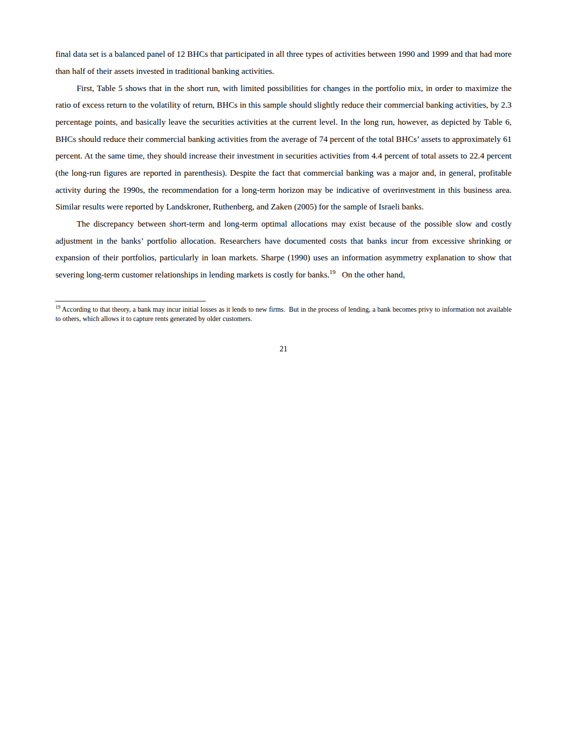final data set is a balanced panel of 12 BHCs that participated in all three types of activities between 1990 and 1999 and that had more than half of their assets invested in traditional banking activities.
First, Table 5 shows that in the short run, with limited possibilities for changes in the portfolio mix, in order to maximize the ratio of excess return to the volatility of return, BHCs in this sample should slightly reduce their commercial banking activities, by 2.3 percentage points, and basically leave the securities activities at the current level. In the long run, however, as depicted by Table 6, BHCs should reduce their commercial banking activities from the average of 74 percent of the total BHCs’ assets to approximately 61 percent. At the same time, they should increase their investment in securities activities from 4.4 percent of total assets to 22.4 percent (the long-run figures are reported in parenthesis). Despite the fact that commercial banking was a major and, in general, profitable activity during the 1990s, the recommendation for a long-term horizon may be indicative of overinvestment in this business area. Similar results were reported by Landskroner, Ruthenberg, and Zaken (2005) for the sample of Israeli banks.
The discrepancy between short-term and long-term optimal allocations may exist because of the possible slow and costly adjustment in the banks’ portfolio allocation. Researchers have documented costs that banks incur from excessive shrinking or expansion of their portfolios, particularly in loan markets. Sharpe (1990) uses an information asymmetry explanation to show that severing long-term customer relationships in lending markets is costly for banks.19 On the other hand,
19 According to that theory, a bank may incur initial losses as it lends to new firms. But in the process of lending, a bank becomes privy to information not available to others, which allows it to capture rents generated by older customers.
21